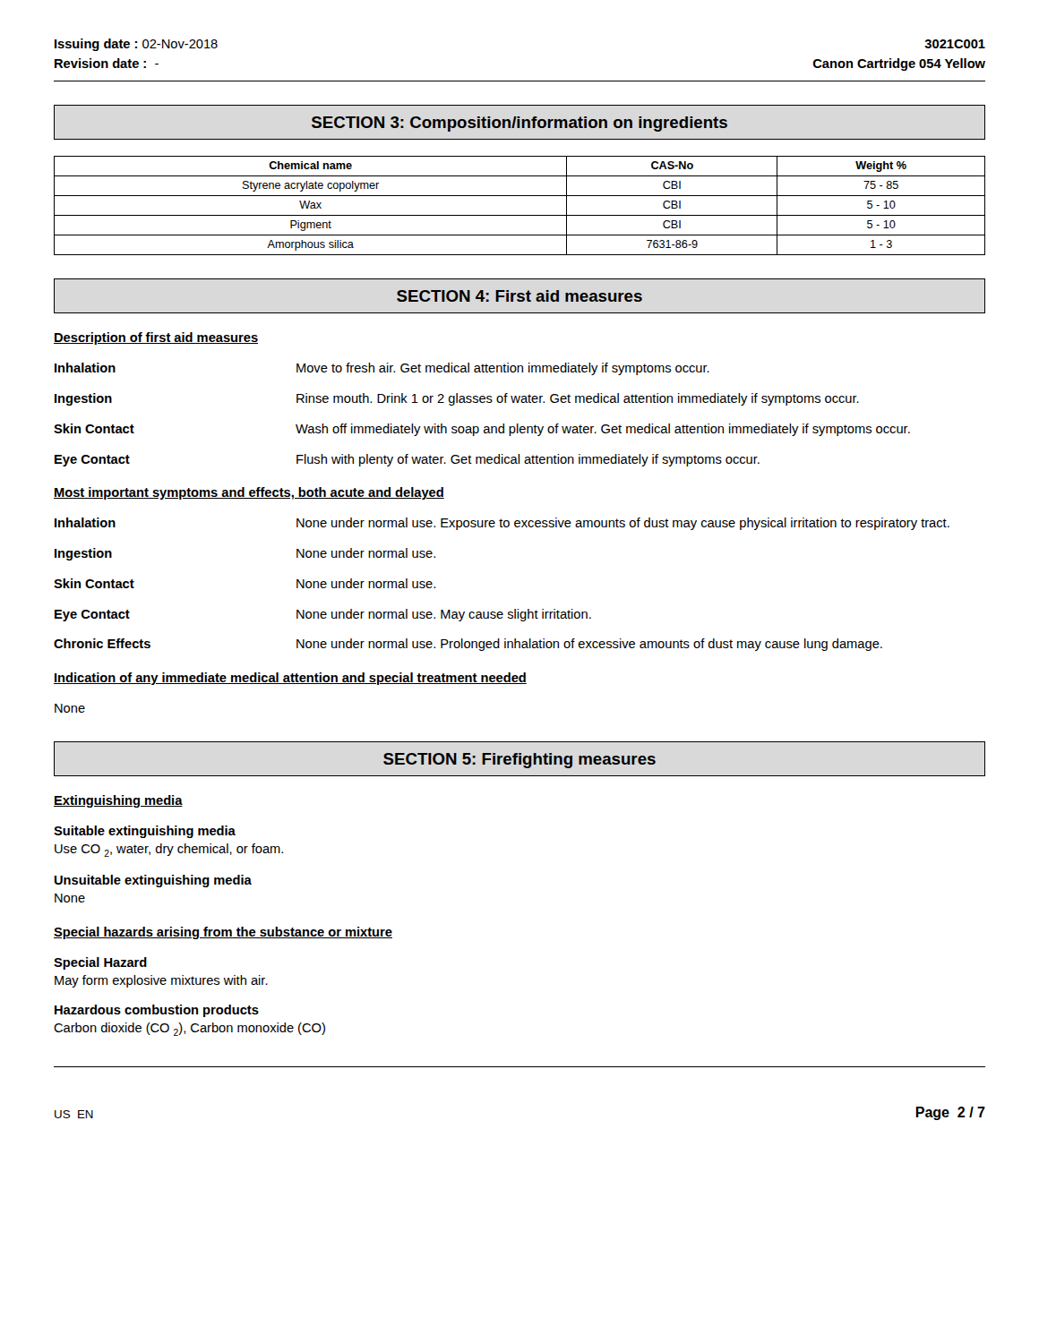Issuing date : 02-Nov-2018
Revision date : -
3021C001
Canon Cartridge 054 Yellow
SECTION 3: Composition/information on ingredients
| Chemical name | CAS-No | Weight % |
| --- | --- | --- |
| Styrene acrylate copolymer | CBI | 75 - 85 |
| Wax | CBI | 5 - 10 |
| Pigment | CBI | 5 - 10 |
| Amorphous silica | 7631-86-9 | 1 - 3 |
SECTION 4: First aid measures
Description of first aid measures
Inhalation
Move to fresh air. Get medical attention immediately if symptoms occur.
Ingestion
Rinse mouth. Drink 1 or 2 glasses of water. Get medical attention immediately if symptoms occur.
Skin Contact
Wash off immediately with soap and plenty of water. Get medical attention immediately if symptoms occur.
Eye Contact
Flush with plenty of water. Get medical attention immediately if symptoms occur.
Most important symptoms and effects, both acute and delayed
Inhalation
None under normal use. Exposure to excessive amounts of dust may cause physical irritation to respiratory tract.
Ingestion
None under normal use.
Skin Contact
None under normal use.
Eye Contact
None under normal use. May cause slight irritation.
Chronic Effects
None under normal use. Prolonged inhalation of excessive amounts of dust may cause lung damage.
Indication of any immediate medical attention and special treatment needed
None
SECTION 5: Firefighting measures
Extinguishing media
Suitable extinguishing media
Use CO 2, water, dry chemical, or foam.
Unsuitable extinguishing media
None
Special hazards arising from the substance or mixture
Special Hazard
May form explosive mixtures with air.
Hazardous combustion products
Carbon dioxide (CO 2), Carbon monoxide (CO)
US EN
Page 2 / 7